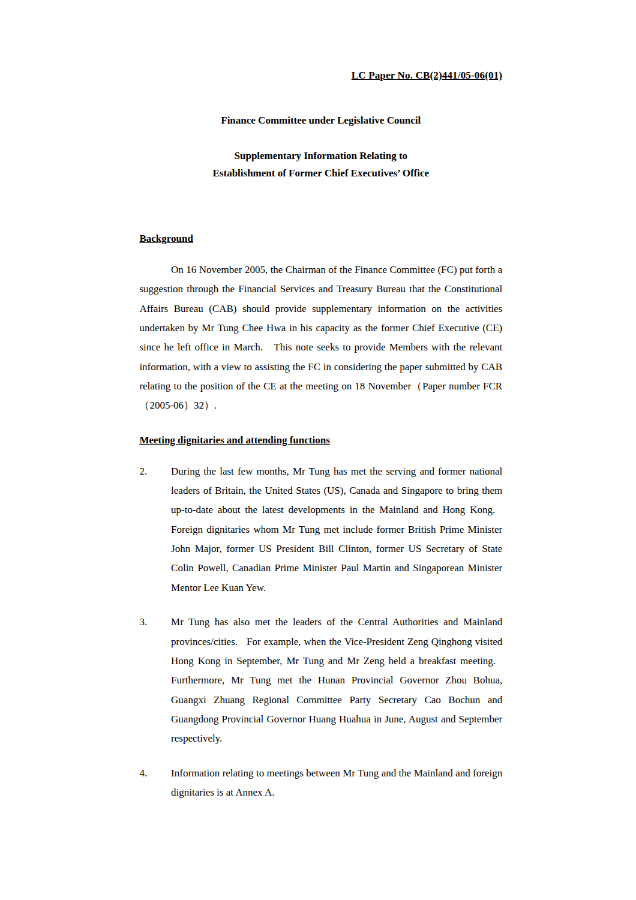LC Paper No. CB(2)441/05-06(01)
Finance Committee under Legislative Council
Supplementary Information Relating to
Establishment of Former Chief Executives’ Office
Background
On 16 November 2005, the Chairman of the Finance Committee (FC) put forth a suggestion through the Financial Services and Treasury Bureau that the Constitutional Affairs Bureau (CAB) should provide supplementary information on the activities undertaken by Mr Tung Chee Hwa in his capacity as the former Chief Executive (CE) since he left office in March. This note seeks to provide Members with the relevant information, with a view to assisting the FC in considering the paper submitted by CAB relating to the position of the CE at the meeting on 18 November（Paper number FCR（2005-06）32）.
Meeting dignitaries and attending functions
2. During the last few months, Mr Tung has met the serving and former national leaders of Britain, the United States (US), Canada and Singapore to bring them up-to-date about the latest developments in the Mainland and Hong Kong. Foreign dignitaries whom Mr Tung met include former British Prime Minister John Major, former US President Bill Clinton, former US Secretary of State Colin Powell, Canadian Prime Minister Paul Martin and Singaporean Minister Mentor Lee Kuan Yew.
3. Mr Tung has also met the leaders of the Central Authorities and Mainland provinces/cities. For example, when the Vice-President Zeng Qinghong visited Hong Kong in September, Mr Tung and Mr Zeng held a breakfast meeting. Furthermore, Mr Tung met the Hunan Provincial Governor Zhou Bohua, Guangxi Zhuang Regional Committee Party Secretary Cao Bochun and Guangdong Provincial Governor Huang Huahua in June, August and September respectively.
4. Information relating to meetings between Mr Tung and the Mainland and foreign dignitaries is at Annex A.